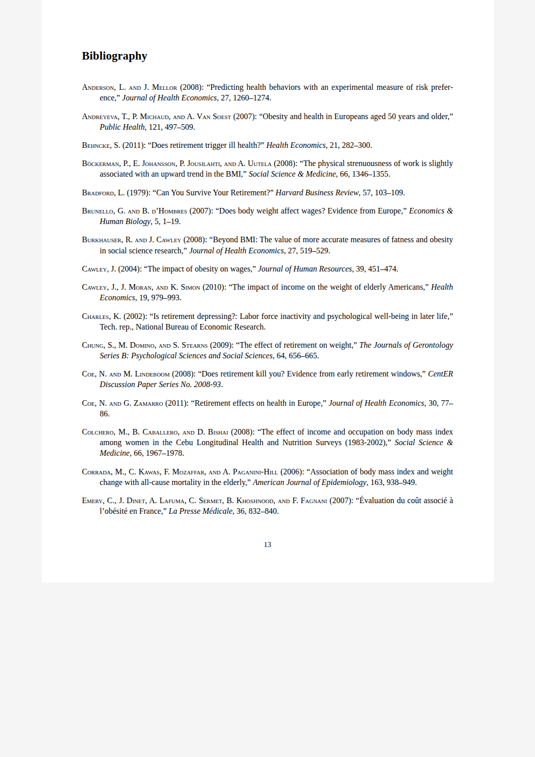Bibliography
Anderson, L. and J. Mellor (2008): “Predicting health behaviors with an experimental measure of risk preference,” Journal of Health Economics, 27, 1260–1274.
Andreyeva, T., P. Michaud, and A. Van Soest (2007): “Obesity and health in Europeans aged 50 years and older,” Public Health, 121, 497–509.
Behncke, S. (2011): “Does retirement trigger ill health?” Health Economics, 21, 282–300.
Böckerman, P., E. Johansson, P. Jousilahti, and A. Uutela (2008): “The physical strenuousness of work is slightly associated with an upward trend in the BMI,” Social Science & Medicine, 66, 1346–1355.
Bradford, L. (1979): “Can You Survive Your Retirement?” Harvard Business Review, 57, 103–109.
Brunello, G. and B. d’Hombres (2007): “Does body weight affect wages? Evidence from Europe,” Economics & Human Biology, 5, 1–19.
Burkhauser, R. and J. Cawley (2008): “Beyond BMI: The value of more accurate measures of fatness and obesity in social science research,” Journal of Health Economics, 27, 519–529.
Cawley, J. (2004): “The impact of obesity on wages,” Journal of Human Resources, 39, 451–474.
Cawley, J., J. Moran, and K. Simon (2010): “The impact of income on the weight of elderly Americans,” Health Economics, 19, 979–993.
Charles, K. (2002): “Is retirement depressing?: Labor force inactivity and psychological well-being in later life,” Tech. rep., National Bureau of Economic Research.
Chung, S., M. Domino, and S. Stearns (2009): “The effect of retirement on weight,” The Journals of Gerontology Series B: Psychological Sciences and Social Sciences, 64, 656–665.
Coe, N. and M. Lindeboom (2008): “Does retirement kill you? Evidence from early retirement windows,” CentER Discussion Paper Series No. 2008-93.
Coe, N. and G. Zamarro (2011): “Retirement effects on health in Europe,” Journal of Health Economics, 30, 77–86.
Colchero, M., B. Caballero, and D. Bishai (2008): “The effect of income and occupation on body mass index among women in the Cebu Longitudinal Health and Nutrition Surveys (1983-2002),” Social Science & Medicine, 66, 1967–1978.
Corrada, M., C. Kawas, F. Mozaffar, and A. Paganini-Hill (2006): “Association of body mass index and weight change with all-cause mortality in the elderly,” American Journal of Epidemiology, 163, 938–949.
Emery, C., J. Dinet, A. Lafuma, C. Sermet, B. Khoshnood, and F. Fagnani (2007): “Évaluation du coût associé à l’obésité en France,” La Presse Médicale, 36, 832–840.
13